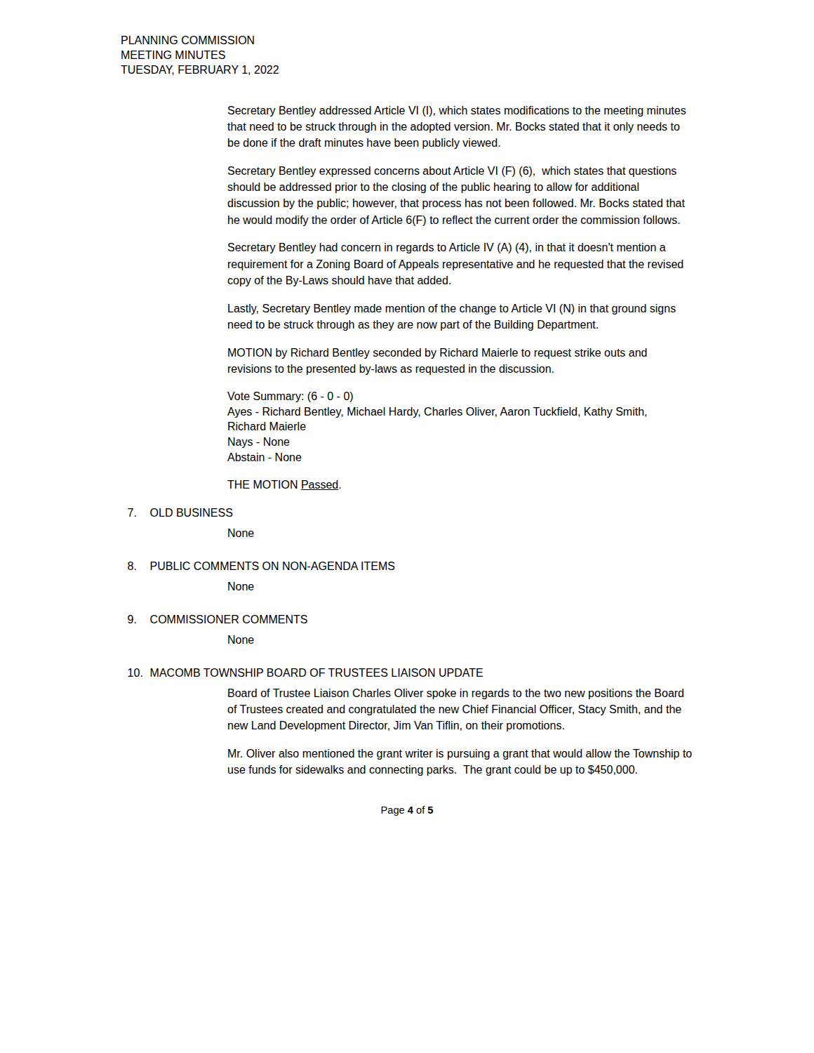PLANNING COMMISSION
MEETING MINUTES
TUESDAY, FEBRUARY 1, 2022
Secretary Bentley addressed Article VI (I), which states modifications to the meeting minutes that need to be struck through in the adopted version. Mr. Bocks stated that it only needs to be done if the draft minutes have been publicly viewed.
Secretary Bentley expressed concerns about Article VI (F) (6), which states that questions should be addressed prior to the closing of the public hearing to allow for additional discussion by the public; however, that process has not been followed. Mr. Bocks stated that he would modify the order of Article 6(F) to reflect the current order the commission follows.
Secretary Bentley had concern in regards to Article IV (A) (4), in that it doesn't mention a requirement for a Zoning Board of Appeals representative and he requested that the revised copy of the By-Laws should have that added.
Lastly, Secretary Bentley made mention of the change to Article VI (N) in that ground signs need to be struck through as they are now part of the Building Department.
MOTION by Richard Bentley seconded by Richard Maierle to request strike outs and revisions to the presented by-laws as requested in the discussion.
Vote Summary: (6 - 0 - 0)
Ayes - Richard Bentley, Michael Hardy, Charles Oliver, Aaron Tuckfield, Kathy Smith, Richard Maierle
Nays - None
Abstain - None
THE MOTION Passed.
7.
Old Business
None
8.
Public Comments on Non-Agenda Items
None
9.
Commissioner Comments
None
10.
Macomb Township Board of Trustees Liaison Update
Board of Trustee Liaison Charles Oliver spoke in regards to the two new positions the Board of Trustees created and congratulated the new Chief Financial Officer, Stacy Smith, and the new Land Development Director, Jim Van Tiflin, on their promotions.
Mr. Oliver also mentioned the grant writer is pursuing a grant that would allow the Township to use funds for sidewalks and connecting parks. The grant could be up to $450,000.
Page 4 of 5